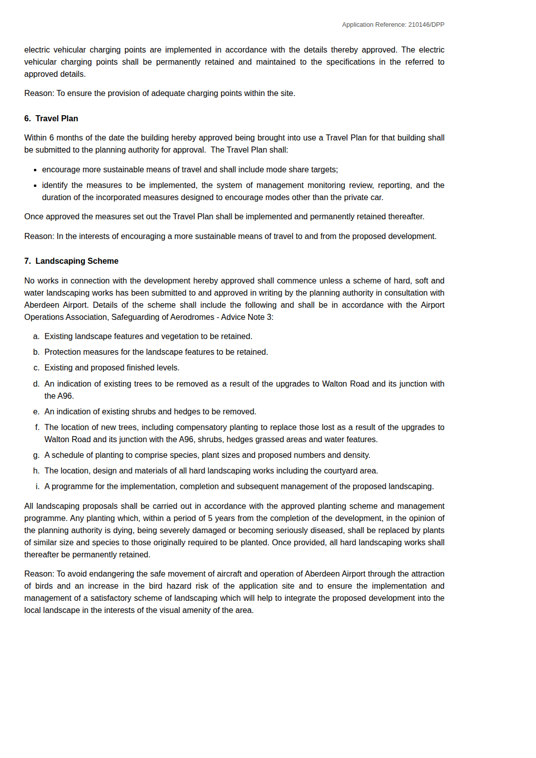Application Reference: 210146/DPP
electric vehicular charging points are implemented in accordance with the details thereby approved. The electric vehicular charging points shall be permanently retained and maintained to the specifications in the referred to approved details.
Reason: To ensure the provision of adequate charging points within the site.
6. Travel Plan
Within 6 months of the date the building hereby approved being brought into use a Travel Plan for that building shall be submitted to the planning authority for approval. The Travel Plan shall:
encourage more sustainable means of travel and shall include mode share targets;
identify the measures to be implemented, the system of management monitoring review, reporting, and the duration of the incorporated measures designed to encourage modes other than the private car.
Once approved the measures set out the Travel Plan shall be implemented and permanently retained thereafter.
Reason: In the interests of encouraging a more sustainable means of travel to and from the proposed development.
7. Landscaping Scheme
No works in connection with the development hereby approved shall commence unless a scheme of hard, soft and water landscaping works has been submitted to and approved in writing by the planning authority in consultation with Aberdeen Airport. Details of the scheme shall include the following and shall be in accordance with the Airport Operations Association, Safeguarding of Aerodromes - Advice Note 3:
Existing landscape features and vegetation to be retained.
Protection measures for the landscape features to be retained.
Existing and proposed finished levels.
An indication of existing trees to be removed as a result of the upgrades to Walton Road and its junction with the A96.
An indication of existing shrubs and hedges to be removed.
The location of new trees, including compensatory planting to replace those lost as a result of the upgrades to Walton Road and its junction with the A96, shrubs, hedges grassed areas and water features.
A schedule of planting to comprise species, plant sizes and proposed numbers and density.
The location, design and materials of all hard landscaping works including the courtyard area.
A programme for the implementation, completion and subsequent management of the proposed landscaping.
All landscaping proposals shall be carried out in accordance with the approved planting scheme and management programme. Any planting which, within a period of 5 years from the completion of the development, in the opinion of the planning authority is dying, being severely damaged or becoming seriously diseased, shall be replaced by plants of similar size and species to those originally required to be planted. Once provided, all hard landscaping works shall thereafter be permanently retained.
Reason: To avoid endangering the safe movement of aircraft and operation of Aberdeen Airport through the attraction of birds and an increase in the bird hazard risk of the application site and to ensure the implementation and management of a satisfactory scheme of landscaping which will help to integrate the proposed development into the local landscape in the interests of the visual amenity of the area.